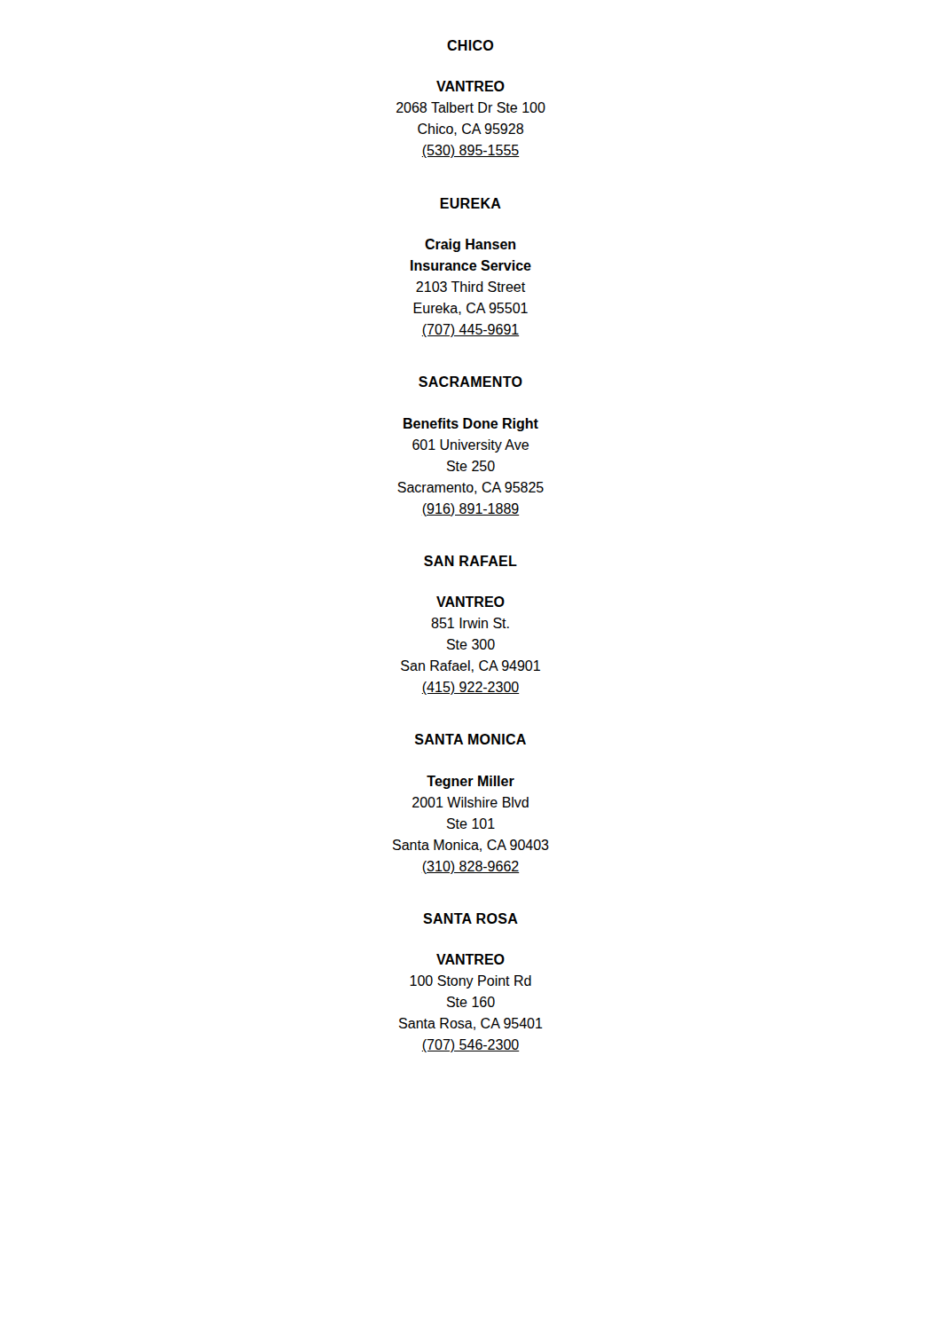CHICO
VANTREO
2068 Talbert Dr Ste 100
Chico, CA 95928
(530) 895-1555
EUREKA
Craig Hansen
Insurance Service
2103 Third Street
Eureka, CA 95501
(707) 445-9691
SACRAMENTO
Benefits Done Right
601 University Ave
Ste 250
Sacramento, CA 95825
(916) 891-1889
SAN RAFAEL
VANTREO
851 Irwin St.
Ste 300
San Rafael, CA 94901
(415) 922-2300
SANTA MONICA
Tegner Miller
2001 Wilshire Blvd
Ste 101
Santa Monica, CA 90403
(310) 828-9662
SANTA ROSA
VANTREO
100 Stony Point Rd
Ste 160
Santa Rosa, CA 95401
(707) 546-2300